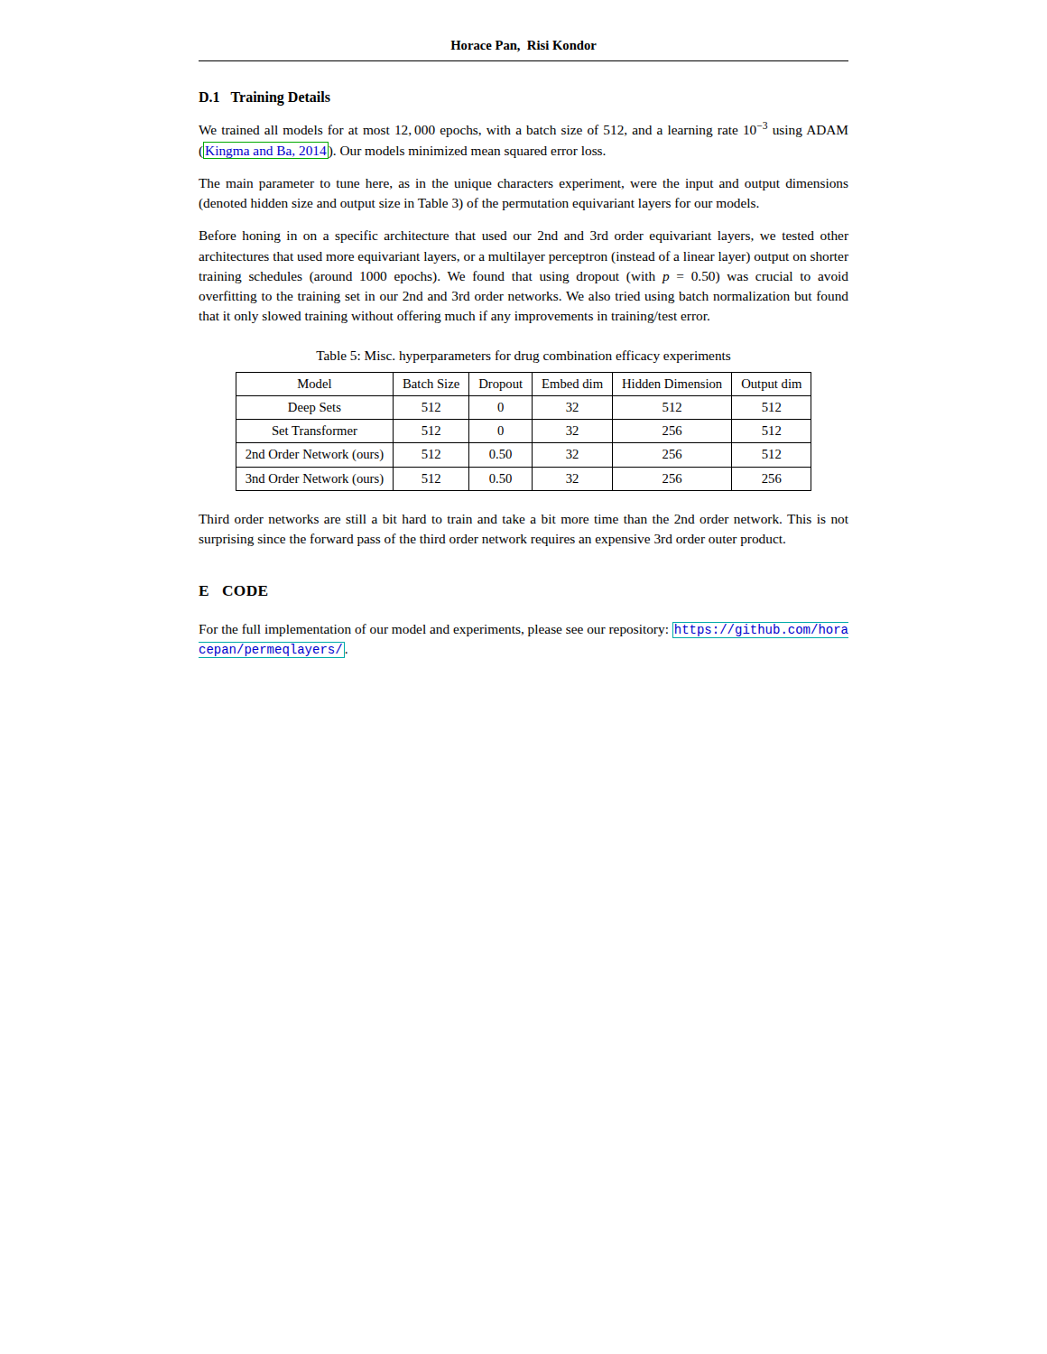Horace Pan, Risi Kondor
D.1 Training Details
We trained all models for at most 12, 000 epochs, with a batch size of 512, and a learning rate 10−3 using ADAM (Kingma and Ba, 2014). Our models minimized mean squared error loss.
The main parameter to tune here, as in the unique characters experiment, were the input and output dimensions (denoted hidden size and output size in Table 3) of the permutation equivariant layers for our models.
Before honing in on a specific architecture that used our 2nd and 3rd order equivariant layers, we tested other architectures that used more equivariant layers, or a multilayer perceptron (instead of a linear layer) output on shorter training schedules (around 1000 epochs). We found that using dropout (with p = 0.50) was crucial to avoid overfitting to the training set in our 2nd and 3rd order networks. We also tried using batch normalization but found that it only slowed training without offering much if any improvements in training/test error.
Table 5: Misc. hyperparameters for drug combination efficacy experiments
| Model | Batch Size | Dropout | Embed dim | Hidden Dimension | Output dim |
| --- | --- | --- | --- | --- | --- |
| Deep Sets | 512 | 0 | 32 | 512 | 512 |
| Set Transformer | 512 | 0 | 32 | 256 | 512 |
| 2nd Order Network (ours) | 512 | 0.50 | 32 | 256 | 512 |
| 3nd Order Network (ours) | 512 | 0.50 | 32 | 256 | 256 |
Third order networks are still a bit hard to train and take a bit more time than the 2nd order network. This is not surprising since the forward pass of the third order network requires an expensive 3rd order outer product.
E CODE
For the full implementation of our model and experiments, please see our repository: https://github.com/horacepan/permeqlayers/.